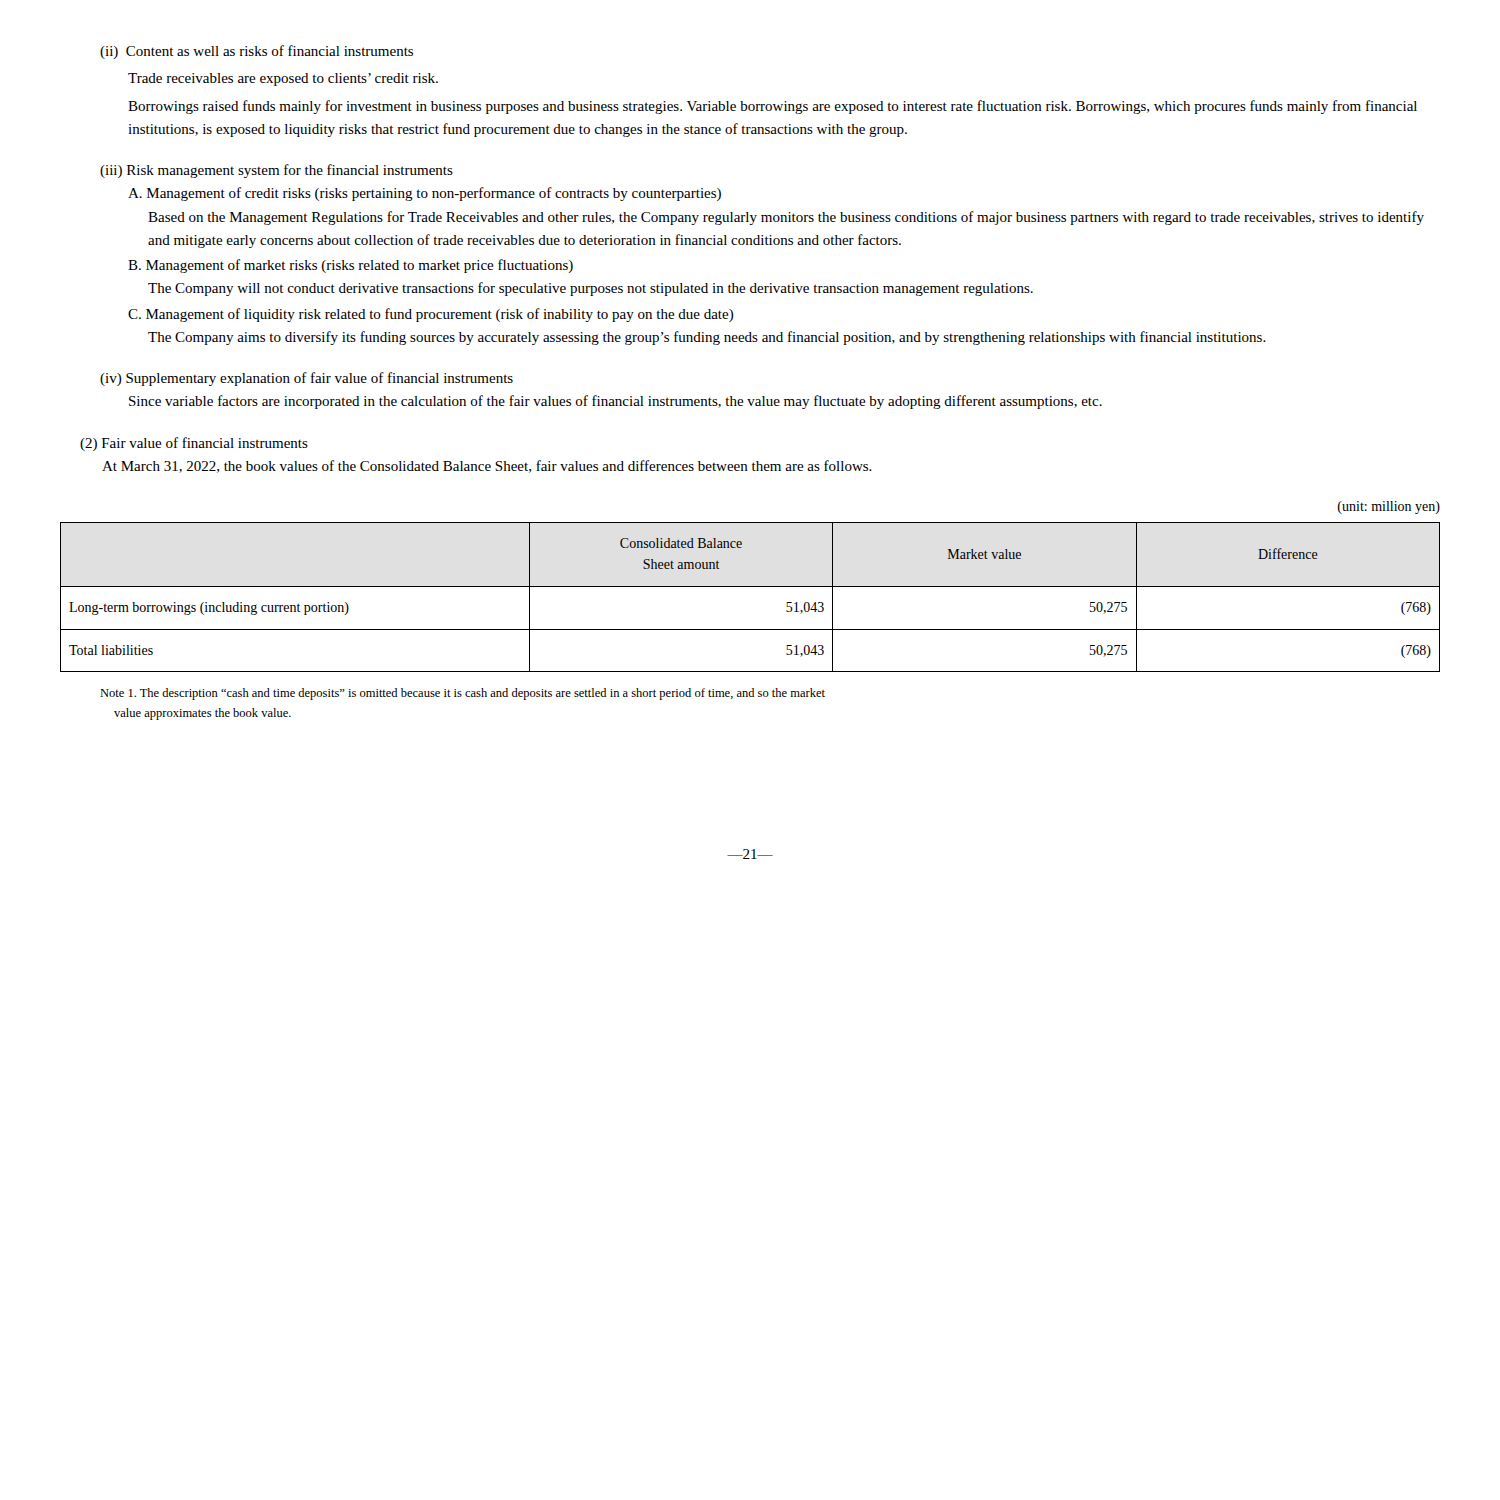(ii) Content as well as risks of financial instruments
Trade receivables are exposed to clients’ credit risk.
Borrowings raised funds mainly for investment in business purposes and business strategies. Variable borrowings are exposed to interest rate fluctuation risk. Borrowings, which procures funds mainly from financial institutions, is exposed to liquidity risks that restrict fund procurement due to changes in the stance of transactions with the group.
(iii) Risk management system for the financial instruments
A. Management of credit risks (risks pertaining to non-performance of contracts by counterparties)
Based on the Management Regulations for Trade Receivables and other rules, the Company regularly monitors the business conditions of major business partners with regard to trade receivables, strives to identify and mitigate early concerns about collection of trade receivables due to deterioration in financial conditions and other factors.
B. Management of market risks (risks related to market price fluctuations)
The Company will not conduct derivative transactions for speculative purposes not stipulated in the derivative transaction management regulations.
C. Management of liquidity risk related to fund procurement (risk of inability to pay on the due date)
The Company aims to diversify its funding sources by accurately assessing the group’s funding needs and financial position, and by strengthening relationships with financial institutions.
(iv) Supplementary explanation of fair value of financial instruments
Since variable factors are incorporated in the calculation of the fair values of financial instruments, the value may fluctuate by adopting different assumptions, etc.
(2) Fair value of financial instruments
At March 31, 2022, the book values of the Consolidated Balance Sheet, fair values and differences between them are as follows.
(unit: million yen)
| | Consolidated Balance Sheet amount | Market value | Difference |
| --- | --- | --- | --- |
| Long-term borrowings (including current portion) | 51,043 | 50,275 | (768) |
| Total liabilities | 51,043 | 50,275 | (768) |
Note 1. The description “cash and time deposits” is omitted because it is cash and deposits are settled in a short period of time, and so the market
value approximates the book value.
—21—